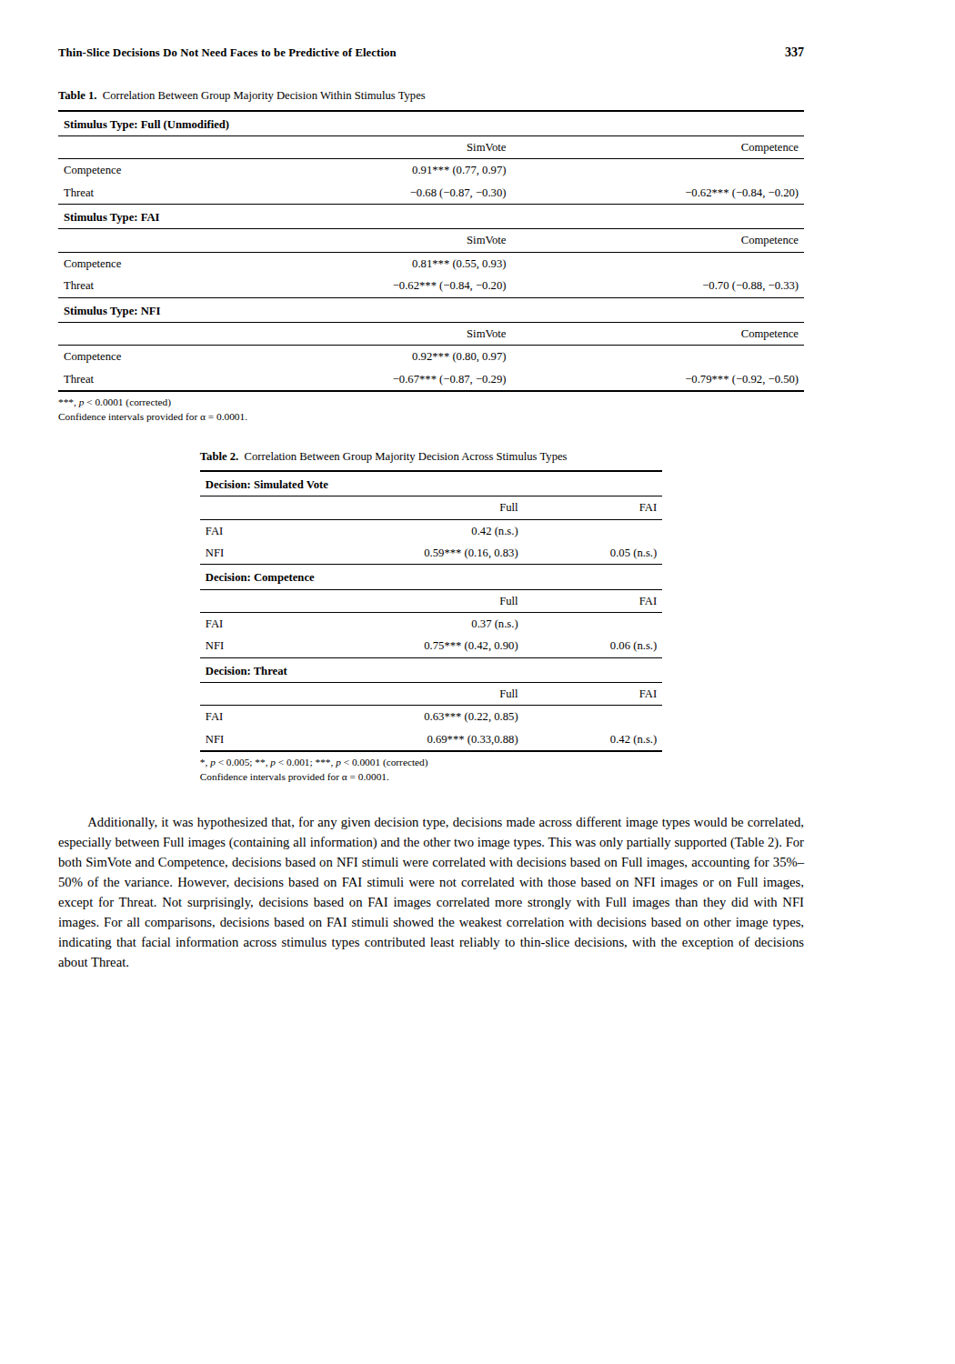Thin-Slice Decisions Do Not Need Faces to be Predictive of Election 337
Table 1. Correlation Between Group Majority Decision Within Stimulus Types
| Stimulus Type: Full (Unmodified) |
| | SimVote | Competence |
| Competence | 0.91*** (0.77, 0.97) | |
| Threat | −0.68 (−0.87, −0.30) | −0.62*** (−0.84, −0.20) |
| Stimulus Type: FAI |
| | SimVote | Competence |
| Competence | 0.81*** (0.55, 0.93) | |
| Threat | −0.62*** (−0.84, −0.20) | −0.70 (−0.88, −0.33) |
| Stimulus Type: NFI |
| | SimVote | Competence |
| Competence | 0.92*** (0.80, 0.97) | |
| Threat | −0.67*** (−0.87, −0.29) | −0.79*** (−0.92, −0.50) |
***, p < 0.0001 (corrected)
Confidence intervals provided for α = 0.0001.
Table 2. Correlation Between Group Majority Decision Across Stimulus Types
| Decision: Simulated Vote |
| | Full | FAI |
| FAI | 0.42 (n.s.) | |
| NFI | 0.59*** (0.16, 0.83) | 0.05 (n.s.) |
| Decision: Competence |
| | Full | FAI |
| FAI | 0.37 (n.s.) | |
| NFI | 0.75*** (0.42, 0.90) | 0.06 (n.s.) |
| Decision: Threat |
| | Full | FAI |
| FAI | 0.63*** (0.22, 0.85) | |
| NFI | 0.69*** (0.33,0.88) | 0.42 (n.s.) |
*, p < 0.005; **, p < 0.001; ***, p < 0.0001 (corrected)
Confidence intervals provided for α = 0.0001.
Additionally, it was hypothesized that, for any given decision type, decisions made across different image types would be correlated, especially between Full images (containing all information) and the other two image types. This was only partially supported (Table 2). For both SimVote and Competence, decisions based on NFI stimuli were correlated with decisions based on Full images, accounting for 35%–50% of the variance. However, decisions based on FAI stimuli were not correlated with those based on NFI images or on Full images, except for Threat. Not surprisingly, decisions based on FAI images correlated more strongly with Full images than they did with NFI images. For all comparisons, decisions based on FAI stimuli showed the weakest correlation with decisions based on other image types, indicating that facial information across stimulus types contributed least reliably to thin-slice decisions, with the exception of decisions about Threat.